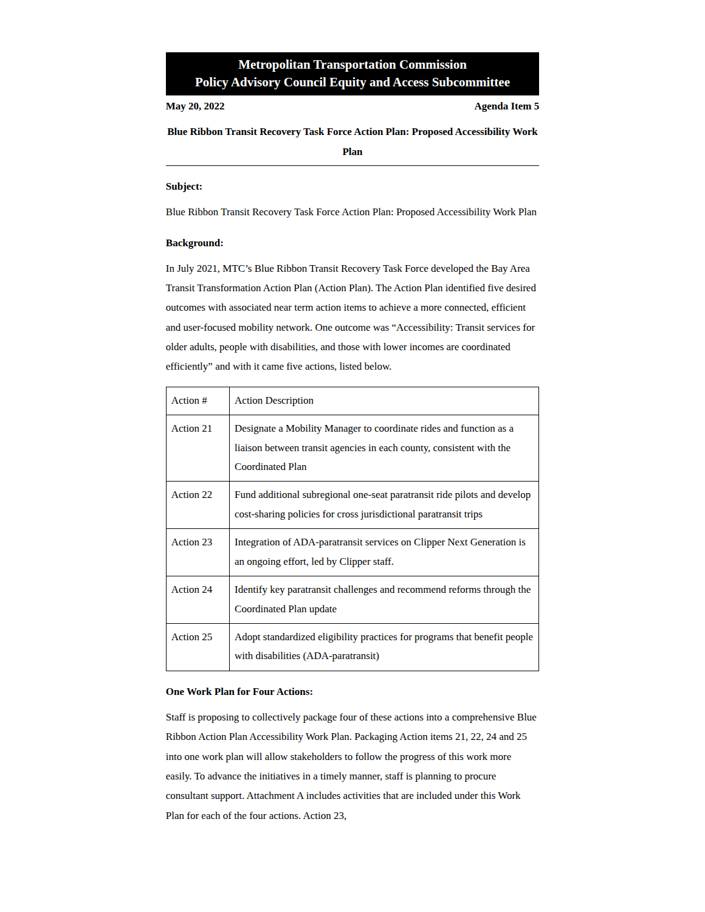Metropolitan Transportation Commission Policy Advisory Council Equity and Access Subcommittee
May 20, 2022 Agenda Item 5
Blue Ribbon Transit Recovery Task Force Action Plan: Proposed Accessibility Work Plan
Subject:
Blue Ribbon Transit Recovery Task Force Action Plan: Proposed Accessibility Work Plan
Background:
In July 2021, MTC’s Blue Ribbon Transit Recovery Task Force developed the Bay Area Transit Transformation Action Plan (Action Plan). The Action Plan identified five desired outcomes with associated near term action items to achieve a more connected, efficient and user-focused mobility network. One outcome was “Accessibility: Transit services for older adults, people with disabilities, and those with lower incomes are coordinated efficiently” and with it came five actions, listed below.
| Action # | Action Description |
| Action 21 | Designate a Mobility Manager to coordinate rides and function as a liaison between transit agencies in each county, consistent with the Coordinated Plan |
| Action 22 | Fund additional subregional one-seat paratransit ride pilots and develop cost-sharing policies for cross jurisdictional paratransit trips |
| Action 23 | Integration of ADA-paratransit services on Clipper Next Generation is an ongoing effort, led by Clipper staff. |
| Action 24 | Identify key paratransit challenges and recommend reforms through the Coordinated Plan update |
| Action 25 | Adopt standardized eligibility practices for programs that benefit people with disabilities (ADA-paratransit) |
One Work Plan for Four Actions:
Staff is proposing to collectively package four of these actions into a comprehensive Blue Ribbon Action Plan Accessibility Work Plan. Packaging Action items 21, 22, 24 and 25 into one work plan will allow stakeholders to follow the progress of this work more easily. To advance the initiatives in a timely manner, staff is planning to procure consultant support. Attachment A includes activities that are included under this Work Plan for each of the four actions. Action 23,